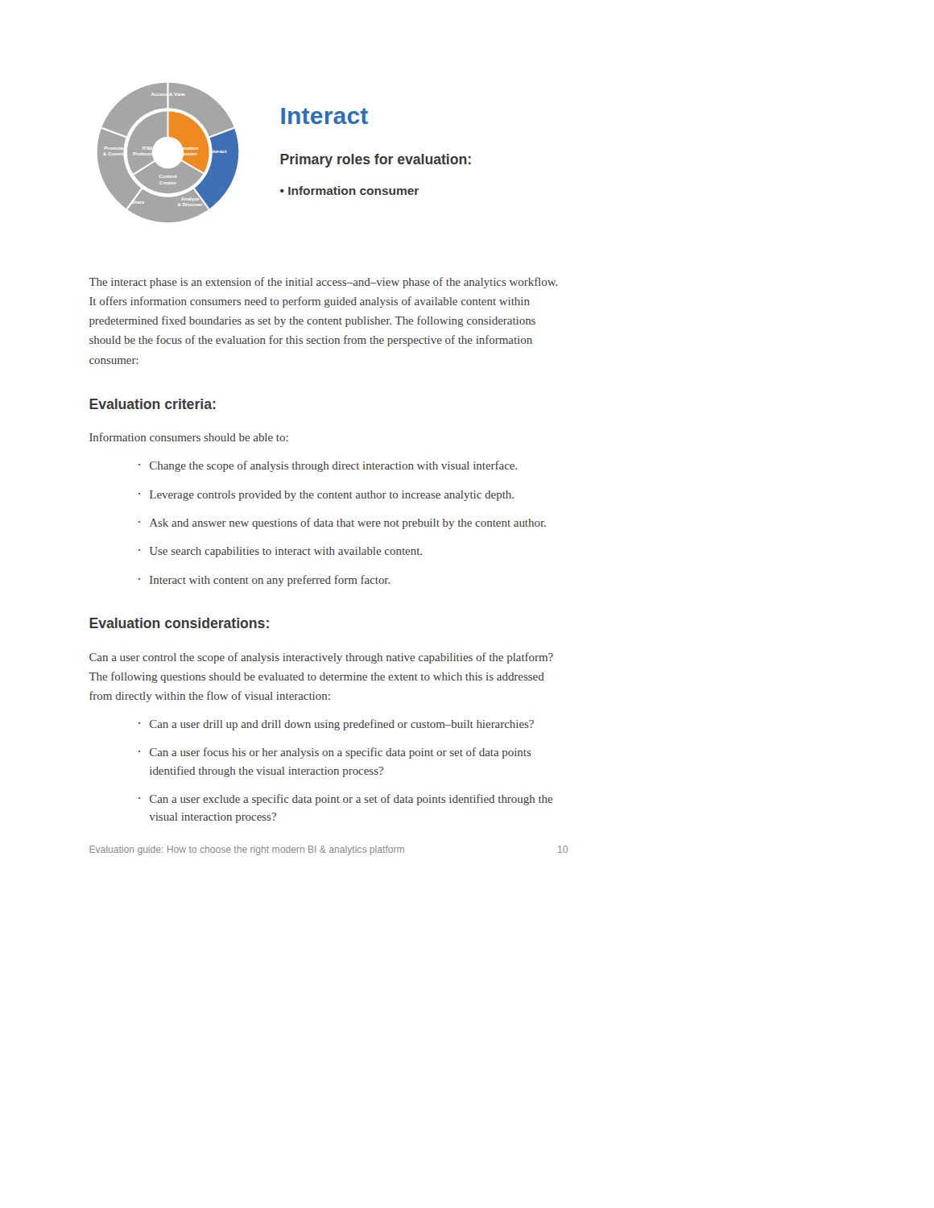Access & View Interact Analyze & Discover Share Promote & Govern IT/BI Professional Information Consumer Content Creator
Interact
Primary roles for evaluation:
• Information consumer
The interact phase is an extension of the initial access–and–view phase of the analytics workflow. It offers information consumers need to perform guided analysis of available content within predetermined fixed boundaries as set by the content publisher. The following considerations should be the focus of the evaluation for this section from the perspective of the information consumer:
Evaluation criteria:
Information consumers should be able to:
Change the scope of analysis through direct interaction with visual interface.
Leverage controls provided by the content author to increase analytic depth.
Ask and answer new questions of data that were not prebuilt by the content author.
Use search capabilities to interact with available content.
Interact with content on any preferred form factor.
Evaluation considerations:
Can a user control the scope of analysis interactively through native capabilities of the platform? The following questions should be evaluated to determine the extent to which this is addressed from directly within the flow of visual interaction:
Can a user drill up and drill down using predefined or custom–built hierarchies?
Can a user focus his or her analysis on a specific data point or set of data points identified through the visual interaction process?
Can a user exclude a specific data point or a set of data points identified through the visual interaction process?
Evaluation guide: How to choose the right modern BI & analytics platform 10